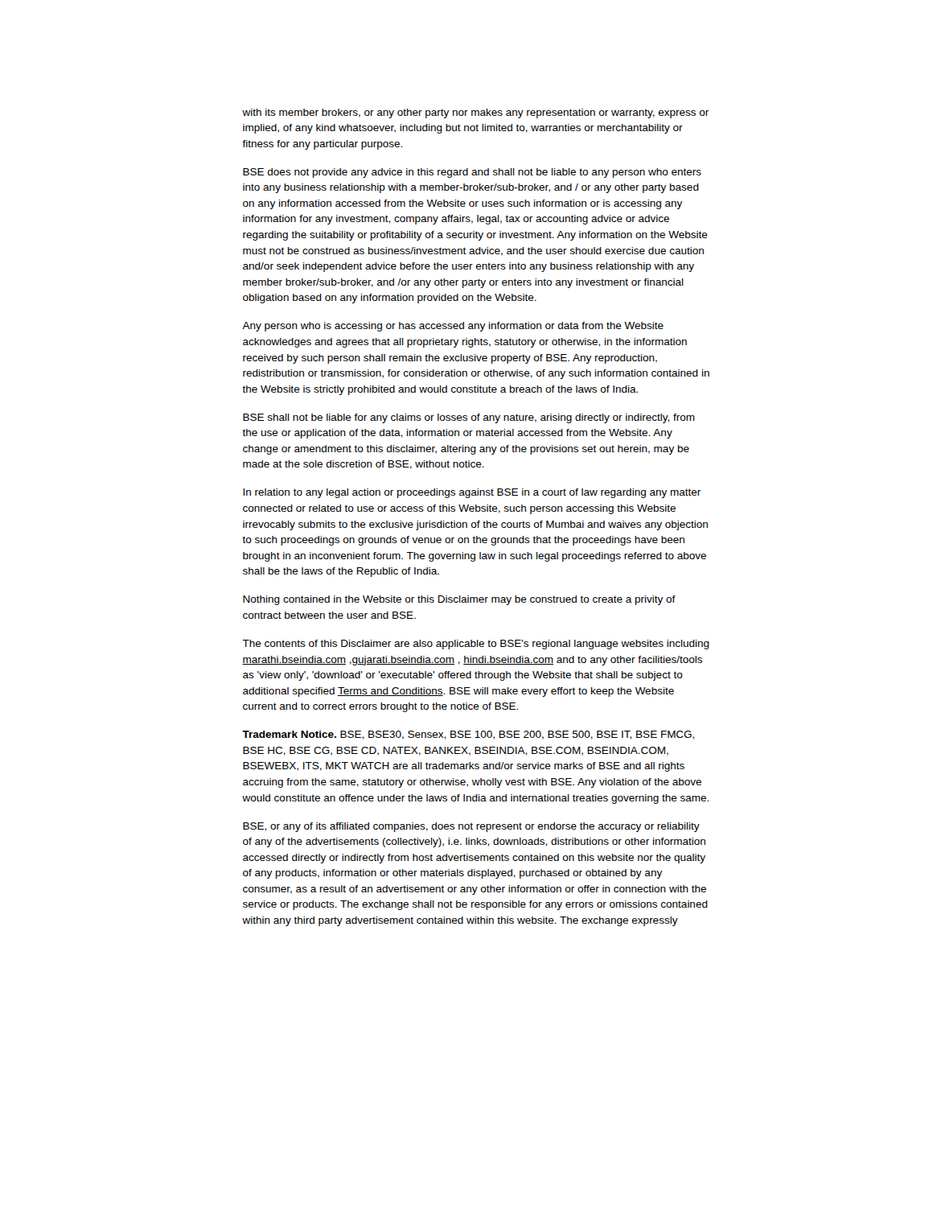with its member brokers, or any other party nor makes any representation or warranty, express or implied, of any kind whatsoever, including but not limited to, warranties or merchantability or fitness for any particular purpose.
BSE does not provide any advice in this regard and shall not be liable to any person who enters into any business relationship with a member-broker/sub-broker, and / or any other party based on any information accessed from the Website or uses such information or is accessing any information for any investment, company affairs, legal, tax or accounting advice or advice regarding the suitability or profitability of a security or investment. Any information on the Website must not be construed as business/investment advice, and the user should exercise due caution and/or seek independent advice before the user enters into any business relationship with any member broker/sub-broker, and /or any other party or enters into any investment or financial obligation based on any information provided on the Website.
Any person who is accessing or has accessed any information or data from the Website acknowledges and agrees that all proprietary rights, statutory or otherwise, in the information received by such person shall remain the exclusive property of BSE. Any reproduction, redistribution or transmission, for consideration or otherwise, of any such information contained in the Website is strictly prohibited and would constitute a breach of the laws of India.
BSE shall not be liable for any claims or losses of any nature, arising directly or indirectly, from the use or application of the data, information or material accessed from the Website. Any change or amendment to this disclaimer, altering any of the provisions set out herein, may be made at the sole discretion of BSE, without notice.
In relation to any legal action or proceedings against BSE in a court of law regarding any matter connected or related to use or access of this Website, such person accessing this Website irrevocably submits to the exclusive jurisdiction of the courts of Mumbai and waives any objection to such proceedings on grounds of venue or on the grounds that the proceedings have been brought in an inconvenient forum. The governing law in such legal proceedings referred to above shall be the laws of the Republic of India.
Nothing contained in the Website or this Disclaimer may be construed to create a privity of contract between the user and BSE.
The contents of this Disclaimer are also applicable to BSE's regional language websites including marathi.bseindia.com ,gujarati.bseindia.com , hindi.bseindia.com and to any other facilities/tools as 'view only', 'download' or 'executable' offered through the Website that shall be subject to additional specified Terms and Conditions. BSE will make every effort to keep the Website current and to correct errors brought to the notice of BSE.
Trademark Notice. BSE, BSE30, Sensex, BSE 100, BSE 200, BSE 500, BSE IT, BSE FMCG, BSE HC, BSE CG, BSE CD, NATEX, BANKEX, BSEINDIA, BSE.COM, BSEINDIA.COM, BSEWEBX, ITS, MKT WATCH are all trademarks and/or service marks of BSE and all rights accruing from the same, statutory or otherwise, wholly vest with BSE. Any violation of the above would constitute an offence under the laws of India and international treaties governing the same.
BSE, or any of its affiliated companies, does not represent or endorse the accuracy or reliability of any of the advertisements (collectively), i.e. links, downloads, distributions or other information accessed directly or indirectly from host advertisements contained on this website nor the quality of any products, information or other materials displayed, purchased or obtained by any consumer, as a result of an advertisement or any other information or offer in connection with the service or products. The exchange shall not be responsible for any errors or omissions contained within any third party advertisement contained within this website. The exchange expressly